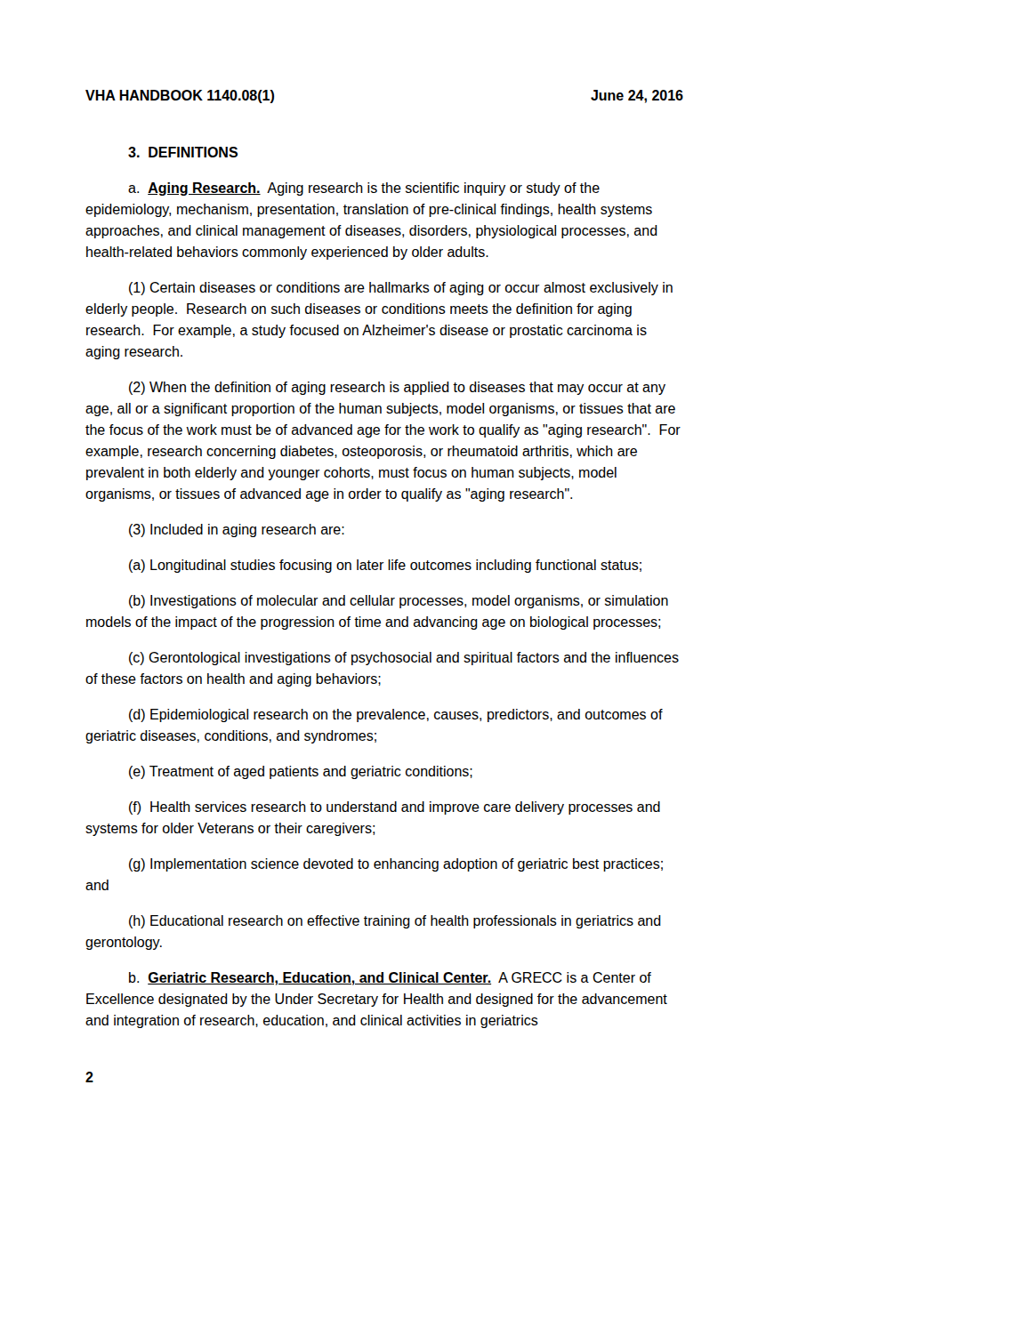VHA HANDBOOK 1140.08(1) June 24, 2016
3. DEFINITIONS
a. Aging Research. Aging research is the scientific inquiry or study of the epidemiology, mechanism, presentation, translation of pre-clinical findings, health systems approaches, and clinical management of diseases, disorders, physiological processes, and health-related behaviors commonly experienced by older adults.
(1) Certain diseases or conditions are hallmarks of aging or occur almost exclusively in elderly people. Research on such diseases or conditions meets the definition for aging research. For example, a study focused on Alzheimer's disease or prostatic carcinoma is aging research.
(2) When the definition of aging research is applied to diseases that may occur at any age, all or a significant proportion of the human subjects, model organisms, or tissues that are the focus of the work must be of advanced age for the work to qualify as "aging research". For example, research concerning diabetes, osteoporosis, or rheumatoid arthritis, which are prevalent in both elderly and younger cohorts, must focus on human subjects, model organisms, or tissues of advanced age in order to qualify as "aging research".
(3) Included in aging research are:
(a) Longitudinal studies focusing on later life outcomes including functional status;
(b) Investigations of molecular and cellular processes, model organisms, or simulation models of the impact of the progression of time and advancing age on biological processes;
(c) Gerontological investigations of psychosocial and spiritual factors and the influences of these factors on health and aging behaviors;
(d) Epidemiological research on the prevalence, causes, predictors, and outcomes of geriatric diseases, conditions, and syndromes;
(e) Treatment of aged patients and geriatric conditions;
(f) Health services research to understand and improve care delivery processes and systems for older Veterans or their caregivers;
(g) Implementation science devoted to enhancing adoption of geriatric best practices; and
(h) Educational research on effective training of health professionals in geriatrics and gerontology.
b. Geriatric Research, Education, and Clinical Center. A GRECC is a Center of Excellence designated by the Under Secretary for Health and designed for the advancement and integration of research, education, and clinical activities in geriatrics
2